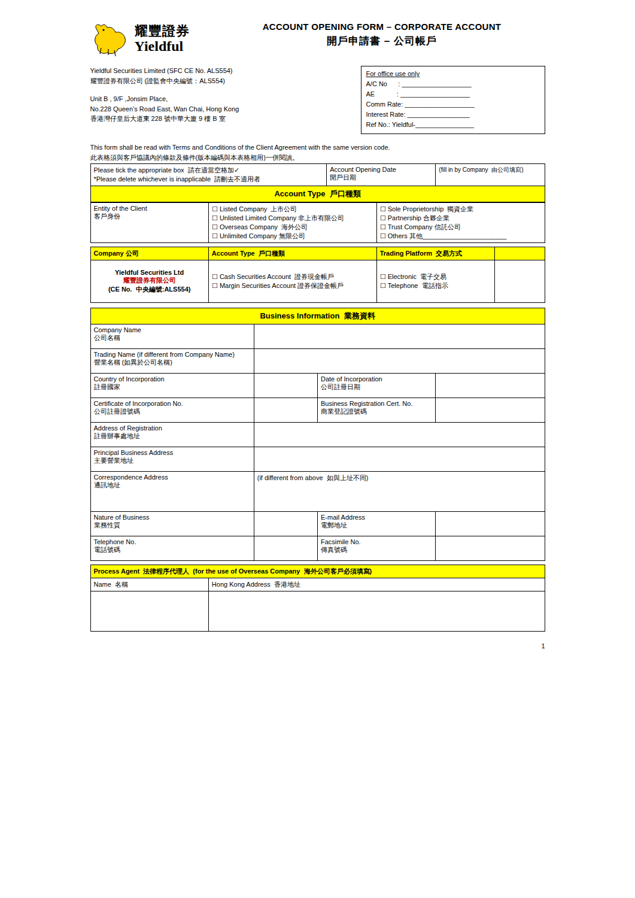耀豐證券
Yieldful
ACCOUNT OPENING FORM – CORPORATE ACCOUNT
開戶申請書 – 公司帳戶
Yieldful Securities Limited (SFC CE No. ALS554)
耀豐證券有限公司 (證監會中央編號：ALS554)
Unit B , 9/F ,Jonsim Place,
No.228 Queen’s Road East, Wan Chai, Hong Kong
香港灣仔皇后大道東 228 號中華大廈 9 樓 B 室
For office use only
A/C No : ___________________
AE : ___________________
Comm Rate: ___________________
Interest Rate: _________________
Ref No.: Yieldful-________________
This form shall be read with Terms and Conditions of the Client Agreement with the same version code.
此表格須與客戶協議內的條款及條件(版本編碼與本表格相用)一併閱讀。
| Please tick the appropriate box 請在適當空格加 ✓ *Please delete whichever is inapplicable 請刪去不適用者 | Account Opening Date 開戶日期 | (fill in by Company 由公司填寫) |
| Account Type 戶口種類 |
| Entity of the Client 客戶身份 | ☐ Listed Company 上市公司 ☐ Unlisted Limited Company 非上市有限公司 ☐ Overseas Company 海外公司 ☐ Unlimited Company 無限公司 | ☐ Sole Proprietorship 獨資企業 ☐ Partnership 合夥企業 ☐ Trust Company 信託公司 ☐ Others 其他_______________________ |
| Company 公司 | Account Type 戶口種類 | Trading Platform 交易方式 | |
| Yieldful Securities Ltd 耀豐證券有限公司 (CE No. 中央編號:ALS554) | ☐ Cash Securities Account 證券現金帳戶 ☐ Margin Securities Account 證券保證金帳戶 | ☐ Electronic 電子交易 ☐ Telephone 電話指示 | |
| Business Information 業務資料 |
| Company Name 公司名稱 | |
| Trading Name (if different from Company Name) 營業名稱 (如異於公司名稱) | |
| Country of Incorporation 註冊國家 | | Date of Incorporation 公司註冊日期 | |
| Certificate of Incorporation No. 公司註冊證號碼 | | Business Registration Cert. No. 商業登記證號碼 | |
| Address of Registration 註冊辦事處地址 | |
| Principal Business Address 主要營業地址 | |
| Correspondence Address 通訊地址 | (if different from above 如與上址不同) |
| Nature of Business 業務性質 | | E-mail Address 電郵地址 | |
| Telephone No. 電話號碼 | | Facsimile No. 傳真號碼 | |
| Process Agent 法律程序代理人 (for the use of Overseas Company 海外公司客戶必須填寫) |
| Name 名稱 | Hong Kong Address 香港地址 |
1